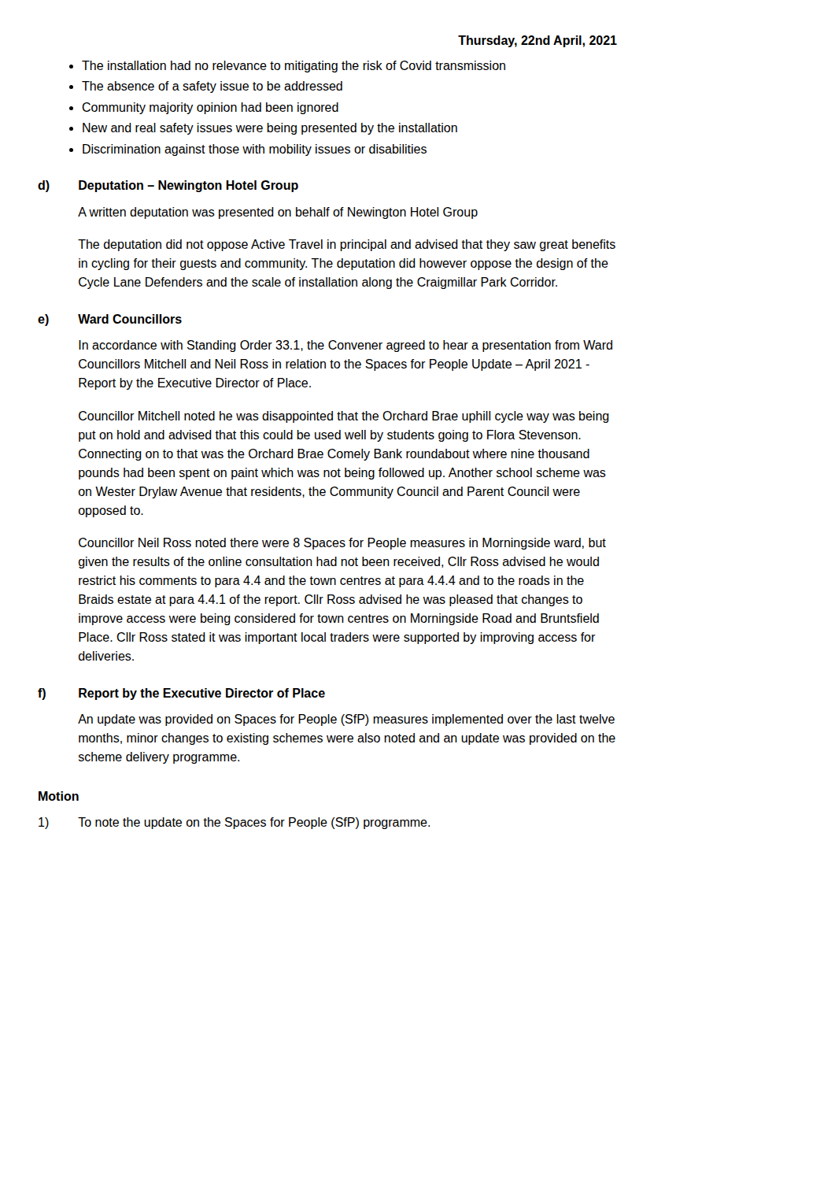Thursday, 22nd April, 2021
The installation had no relevance to mitigating the risk of Covid transmission
The absence of a safety issue to be addressed
Community majority opinion had been ignored
New and real safety issues were being presented by the installation
Discrimination against those with mobility issues or disabilities
d) Deputation – Newington Hotel Group
A written deputation was presented on behalf of Newington Hotel Group
The deputation did not oppose Active Travel in principal and advised that they saw great benefits in cycling for their guests and community. The deputation did however oppose the design of the Cycle Lane Defenders and the scale of installation along the Craigmillar Park Corridor.
e) Ward Councillors
In accordance with Standing Order 33.1, the Convener agreed to hear a presentation from Ward Councillors Mitchell and Neil Ross in relation to the Spaces for People Update – April 2021 - Report by the Executive Director of Place.
Councillor Mitchell noted he was disappointed that the Orchard Brae uphill cycle way was being put on hold and advised that this could be used well by students going to Flora Stevenson. Connecting on to that was the Orchard Brae Comely Bank roundabout where nine thousand pounds had been spent on paint which was not being followed up. Another school scheme was on Wester Drylaw Avenue that residents, the Community Council and Parent Council were opposed to.
Councillor Neil Ross noted there were 8 Spaces for People measures in Morningside ward, but given the results of the online consultation had not been received, Cllr Ross advised he would restrict his comments to para 4.4 and the town centres at para 4.4.4 and to the roads in the Braids estate at para 4.4.1 of the report. Cllr Ross advised he was pleased that changes to improve access were being considered for town centres on Morningside Road and Bruntsfield Place. Cllr Ross stated it was important local traders were supported by improving access for deliveries.
f) Report by the Executive Director of Place
An update was provided on Spaces for People (SfP) measures implemented over the last twelve months, minor changes to existing schemes were also noted and an update was provided on the scheme delivery programme.
Motion
1) To note the update on the Spaces for People (SfP) programme.